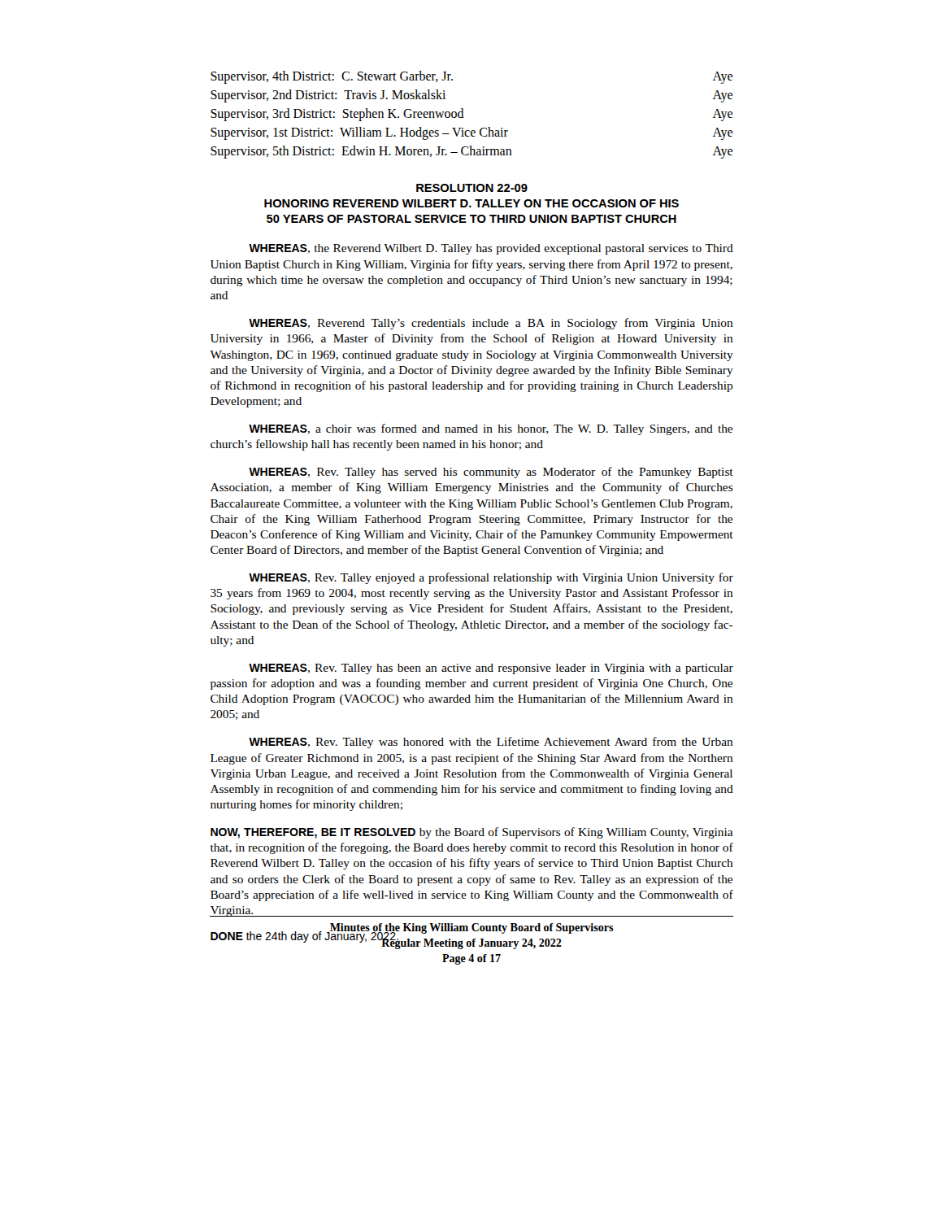Supervisor, 4th District: C. Stewart Garber, Jr. Aye
Supervisor, 2nd District: Travis J. Moskalski Aye
Supervisor, 3rd District: Stephen K. Greenwood Aye
Supervisor, 1st District: William L. Hodges – Vice Chair Aye
Supervisor, 5th District: Edwin H. Moren, Jr. – Chairman Aye
RESOLUTION 22-09 HONORING REVEREND WILBERT D. TALLEY ON THE OCCASION OF HIS
50 YEARS OF PASTORAL SERVICE TO THIRD UNION BAPTIST CHURCH
WHEREAS, the Reverend Wilbert D. Talley has provided exceptional pastoral services to Third Union Baptist Church in King William, Virginia for fifty years, serving there from April 1972 to present, during which time he oversaw the completion and occupancy of Third Union’s new sanctuary in 1994; and
WHEREAS, Reverend Tally’s credentials include a BA in Sociology from Virginia Union University in 1966, a Master of Divinity from the School of Religion at Howard University in Washington, DC in 1969, continued graduate study in Sociology at Virginia Commonwealth University and the University of Virginia, and a Doctor of Divinity degree awarded by the Infinity Bible Seminary of Richmond in recognition of his pastoral leadership and for providing training in Church Leadership Development; and
WHEREAS, a choir was formed and named in his honor, The W. D. Talley Singers, and the church’s fellowship hall has recently been named in his honor; and
WHEREAS, Rev. Talley has served his community as Moderator of the Pamunkey Baptist Association, a member of King William Emergency Ministries and the Community of Churches Baccalaureate Committee, a volunteer with the King William Public School’s Gentlemen Club Program, Chair of the King William Fatherhood Program Steering Committee, Primary Instructor for the Deacon’s Conference of King William and Vicinity, Chair of the Pamunkey Community Empowerment Center Board of Directors, and member of the Baptist General Convention of Virginia; and
WHEREAS, Rev. Talley enjoyed a professional relationship with Virginia Union University for 35 years from 1969 to 2004, most recently serving as the University Pastor and Assistant Professor in Sociology, and previously serving as Vice President for Student Affairs, Assistant to the President, Assistant to the Dean of the School of Theology, Athletic Director, and a member of the sociology faculty; and
WHEREAS, Rev. Talley has been an active and responsive leader in Virginia with a particular passion for adoption and was a founding member and current president of Virginia One Church, One Child Adoption Program (VAOCOC) who awarded him the Humanitarian of the Millennium Award in 2005; and
WHEREAS, Rev. Talley was honored with the Lifetime Achievement Award from the Urban League of Greater Richmond in 2005, is a past recipient of the Shining Star Award from the Northern Virginia Urban League, and received a Joint Resolution from the Commonwealth of Virginia General Assembly in recognition of and commending him for his service and commitment to finding loving and nurturing homes for minority children;
NOW, THEREFORE, BE IT RESOLVED by the Board of Supervisors of King William County, Virginia that, in recognition of the foregoing, the Board does hereby commit to record this Resolution in honor of Reverend Wilbert D. Talley on the occasion of his fifty years of service to Third Union Baptist Church and so orders the Clerk of the Board to present a copy of same to Rev. Talley as an expression of the Board’s appreciation of a life well-lived in service to King William County and the Commonwealth of Virginia.
DONE the 24th day of January, 2022.
Minutes of the King William County Board of Supervisors
Regular Meeting of January 24, 2022
Page 4 of 17